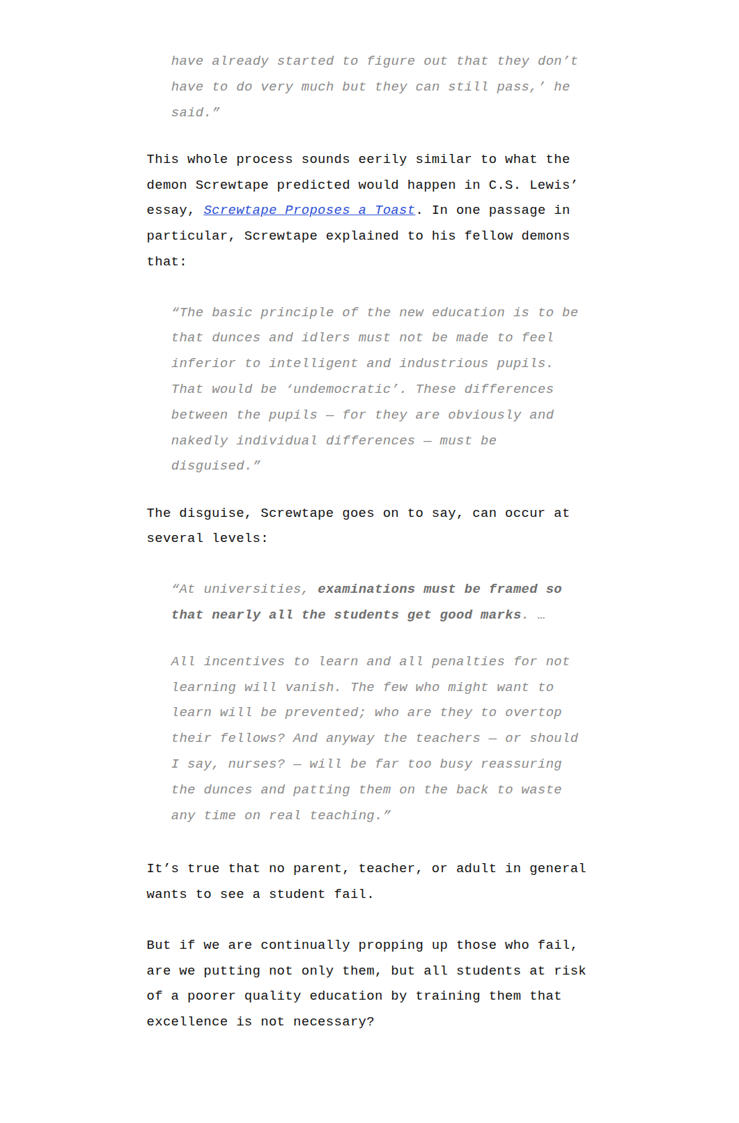have already started to figure out that they don’t have to do very much but they can still pass,’ he said.”
This whole process sounds eerily similar to what the demon Screwtape predicted would happen in C.S. Lewis’ essay, Screwtape Proposes a Toast. In one passage in particular, Screwtape explained to his fellow demons that:
“The basic principle of the new education is to be that dunces and idlers must not be made to feel inferior to intelligent and industrious pupils. That would be ‘undemocratic’. These differences between the pupils — for they are obviously and nakedly individual differences — must be disguised.”
The disguise, Screwtape goes on to say, can occur at several levels:
“At universities, examinations must be framed so that nearly all the students get good marks. …
All incentives to learn and all penalties for not learning will vanish. The few who might want to learn will be prevented; who are they to overtop their fellows? And anyway the teachers — or should I say, nurses? — will be far too busy reassuring the dunces and patting them on the back to waste any time on real teaching.”
It’s true that no parent, teacher, or adult in general wants to see a student fail.
But if we are continually propping up those who fail, are we putting not only them, but all students at risk of a poorer quality education by training them that excellence is not necessary?